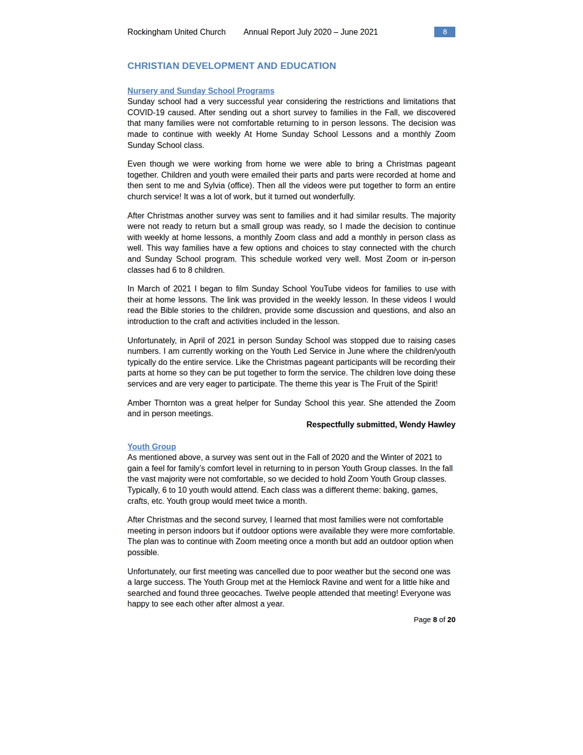Rockingham United Church Annual Report July 2020 – June 2021
8
CHRISTIAN DEVELOPMENT AND EDUCATION
Nursery and Sunday School Programs
Sunday school had a very successful year considering the restrictions and limitations that COVID-19 caused. After sending out a short survey to families in the Fall, we discovered that many families were not comfortable returning to in person lessons. The decision was made to continue with weekly At Home Sunday School Lessons and a monthly Zoom Sunday School class.
Even though we were working from home we were able to bring a Christmas pageant together. Children and youth were emailed their parts and parts were recorded at home and then sent to me and Sylvia (office). Then all the videos were put together to form an entire church service! It was a lot of work, but it turned out wonderfully.
After Christmas another survey was sent to families and it had similar results. The majority were not ready to return but a small group was ready, so I made the decision to continue with weekly at home lessons, a monthly Zoom class and add a monthly in person class as well. This way families have a few options and choices to stay connected with the church and Sunday School program. This schedule worked very well. Most Zoom or in-person classes had 6 to 8 children.
In March of 2021 I began to film Sunday School YouTube videos for families to use with their at home lessons. The link was provided in the weekly lesson. In these videos I would read the Bible stories to the children, provide some discussion and questions, and also an introduction to the craft and activities included in the lesson.
Unfortunately, in April of 2021 in person Sunday School was stopped due to raising cases numbers. I am currently working on the Youth Led Service in June where the children/youth typically do the entire service. Like the Christmas pageant participants will be recording their parts at home so they can be put together to form the service. The children love doing these services and are very eager to participate. The theme this year is The Fruit of the Spirit!
Amber Thornton was a great helper for Sunday School this year. She attended the Zoom and in person meetings.
Respectfully submitted, Wendy Hawley
Youth Group
As mentioned above, a survey was sent out in the Fall of 2020 and the Winter of 2021 to gain a feel for family’s comfort level in returning to in person Youth Group classes. In the fall the vast majority were not comfortable, so we decided to hold Zoom Youth Group classes. Typically, 6 to 10 youth would attend. Each class was a different theme: baking, games, crafts, etc. Youth group would meet twice a month.
After Christmas and the second survey, I learned that most families were not comfortable meeting in person indoors but if outdoor options were available they were more comfortable. The plan was to continue with Zoom meeting once a month but add an outdoor option when possible.
Unfortunately, our first meeting was cancelled due to poor weather but the second one was a large success. The Youth Group met at the Hemlock Ravine and went for a little hike and searched and found three geocaches. Twelve people attended that meeting! Everyone was happy to see each other after almost a year.
Page 8 of 20